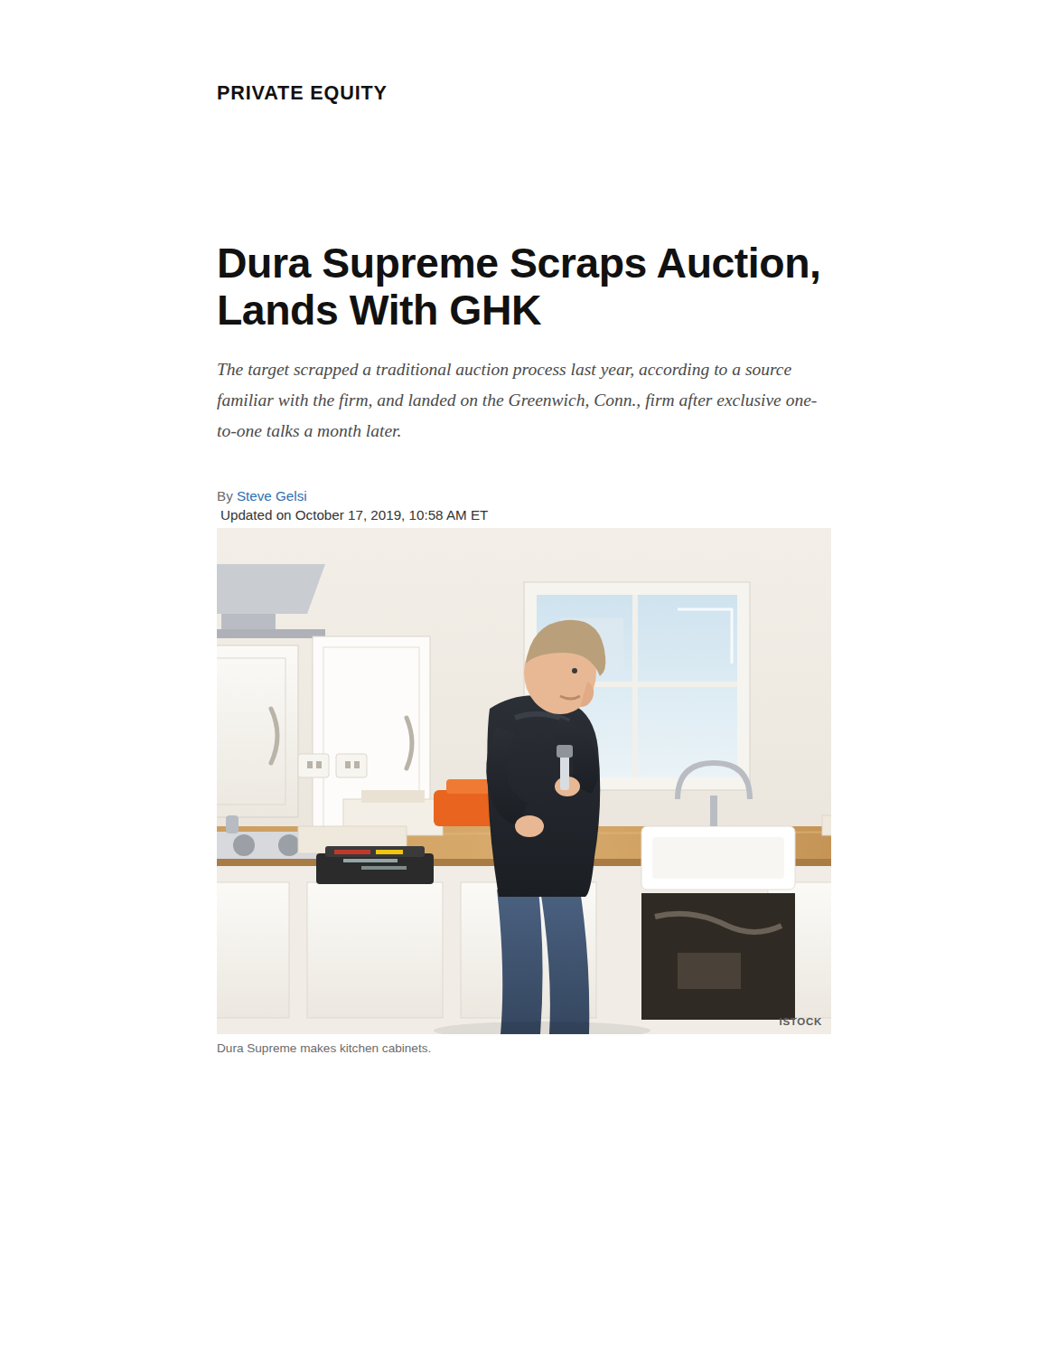PRIVATE EQUITY
Dura Supreme Scraps Auction, Lands With GHK
The target scrapped a traditional auction process last year, according to a source familiar with the firm, and landed on the Greenwich, Conn., firm after exclusive one-to-one talks a month later.
By Steve Gelsi
Updated on October 17, 2019, 10:58 AM ET
ISTOCK
Dura Supreme makes kitchen cabinets.